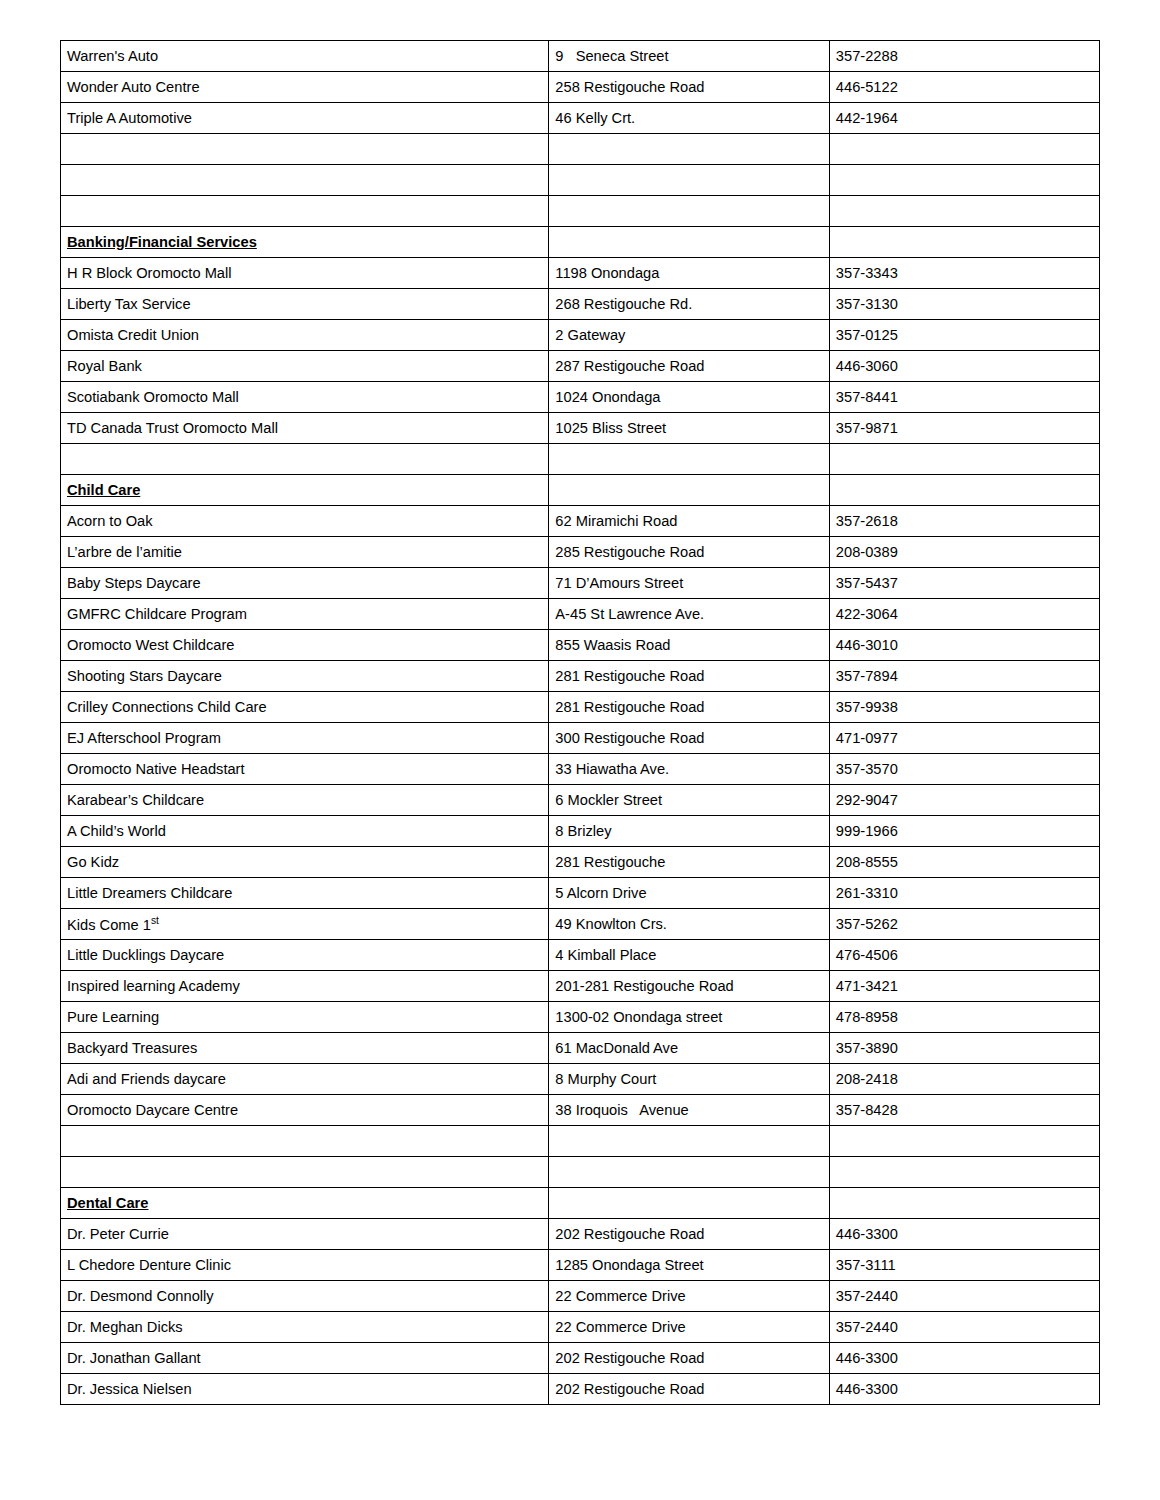| Warren's Auto | 9 Seneca Street | 357-2288 |
| Wonder Auto Centre | 258 Restigouche Road | 446-5122 |
| Triple A Automotive | 46 Kelly Crt. | 442-1964 |
| Banking/Financial Services | | |
| H R Block Oromocto Mall | 1198 Onondaga | 357-3343 |
| Liberty Tax Service | 268 Restigouche Rd. | 357-3130 |
| Omista Credit Union | 2 Gateway | 357-0125 |
| Royal Bank | 287 Restigouche Road | 446-3060 |
| Scotiabank Oromocto Mall | 1024 Onondaga | 357-8441 |
| TD Canada Trust Oromocto Mall | 1025 Bliss Street | 357-9871 |
| Child Care | | |
| Acorn to Oak | 62 Miramichi Road | 357-2618 |
| L’arbre de l’amitie | 285 Restigouche Road | 208-0389 |
| Baby Steps Daycare | 71 D’Amours Street | 357-5437 |
| GMFRC Childcare Program | A-45 St Lawrence Ave. | 422-3064 |
| Oromocto West Childcare | 855 Waasis Road | 446-3010 |
| Shooting Stars Daycare | 281 Restigouche Road | 357-7894 |
| Crilley Connections Child Care | 281 Restigouche Road | 357-9938 |
| EJ Afterschool Program | 300 Restigouche Road | 471-0977 |
| Oromocto Native Headstart | 33 Hiawatha Ave. | 357-3570 |
| Karabear’s Childcare | 6 Mockler Street | 292-9047 |
| A Child’s World | 8 Brizley | 999-1966 |
| Go Kidz | 281 Restigouche | 208-8555 |
| Little Dreamers Childcare | 5 Alcorn Drive | 261-3310 |
| Kids Come 1 st | 49 Knowlton Crs. | 357-5262 |
| Little Ducklings Daycare | 4 Kimball Place | 476-4506 |
| Inspired learning Academy | 201-281 Restigouche Road | 471-3421 |
| Pure Learning | 1300-02 Onondaga street | 478-8958 |
| Backyard Treasures | 61 MacDonald Ave | 357-3890 |
| Adi and Friends daycare | 8 Murphy Court | 208-2418 |
| Oromocto Daycare Centre | 38 Iroquois Avenue | 357-8428 |
| Dental Care | | |
| Dr. Peter Currie | 202 Restigouche Road | 446-3300 |
| L Chedore Denture Clinic | 1285 Onondaga Street | 357-3111 |
| Dr. Desmond Connolly | 22 Commerce Drive | 357-2440 |
| Dr. Meghan Dicks | 22 Commerce Drive | 357-2440 |
| Dr. Jonathan Gallant | 202 Restigouche Road | 446-3300 |
| Dr. Jessica Nielsen | 202 Restigouche Road | 446-3300 |